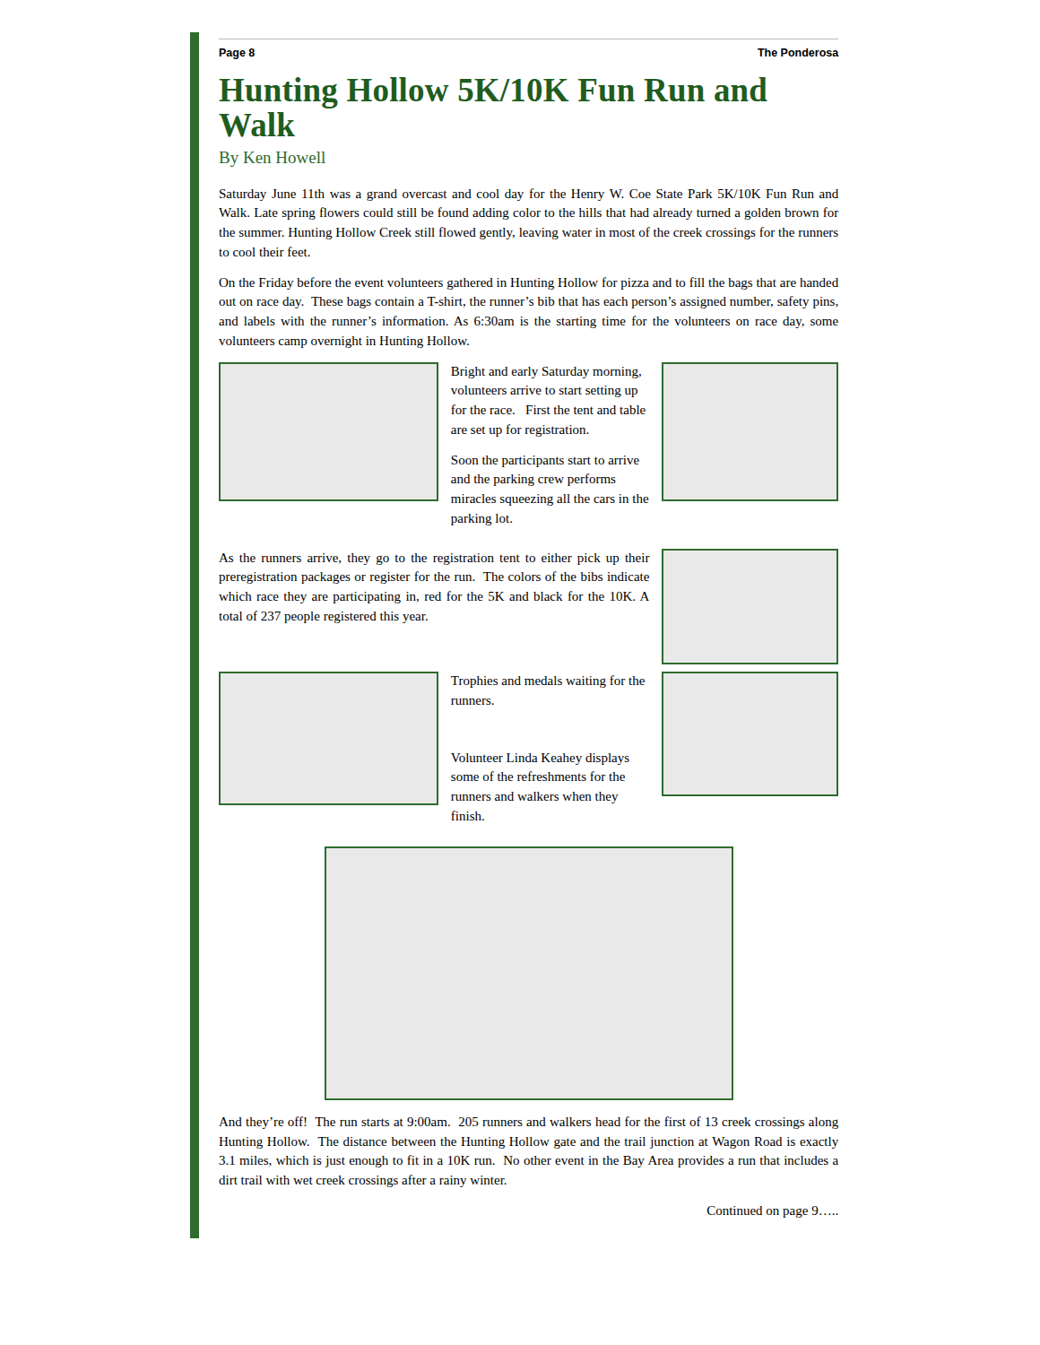Page 8 The Ponderosa
Hunting Hollow 5K/10K Fun Run and Walk
By Ken Howell
Saturday June 11th was a grand overcast and cool day for the Henry W. Coe State Park 5K/10K Fun Run and Walk. Late spring flowers could still be found adding color to the hills that had already turned a golden brown for the summer. Hunting Hollow Creek still flowed gently, leaving water in most of the creek crossings for the runners to cool their feet.
On the Friday before the event volunteers gathered in Hunting Hollow for pizza and to fill the bags that are handed out on race day. These bags contain a T-shirt, the runner’s bib that has each person’s assigned number, safety pins, and labels with the runner’s information. As 6:30am is the starting time for the volunteers on race day, some volunteers camp overnight in Hunting Hollow.
Bright and early Saturday morning, volunteers arrive to start setting up for the race. First the tent and table are set up for registration.
Soon the participants start to arrive and the parking crew performs miracles squeezing all the cars in the parking lot.
As the runners arrive, they go to the registration tent to either pick up their preregistration packages or register for the run. The colors of the bibs indicate which race they are participating in, red for the 5K and black for the 10K. A total of 237 people registered this year.
Trophies and medals waiting for the runners.
Volunteer Linda Keahey displays some of the refreshments for the runners and walkers when they finish.
And they’re off! The run starts at 9:00am. 205 runners and walkers head for the first of 13 creek crossings along Hunting Hollow. The distance between the Hunting Hollow gate and the trail junction at Wagon Road is exactly 3.1 miles, which is just enough to fit in a 10K run. No other event in the Bay Area provides a run that includes a dirt trail with wet creek crossings after a rainy winter.
Continued on page 9…..